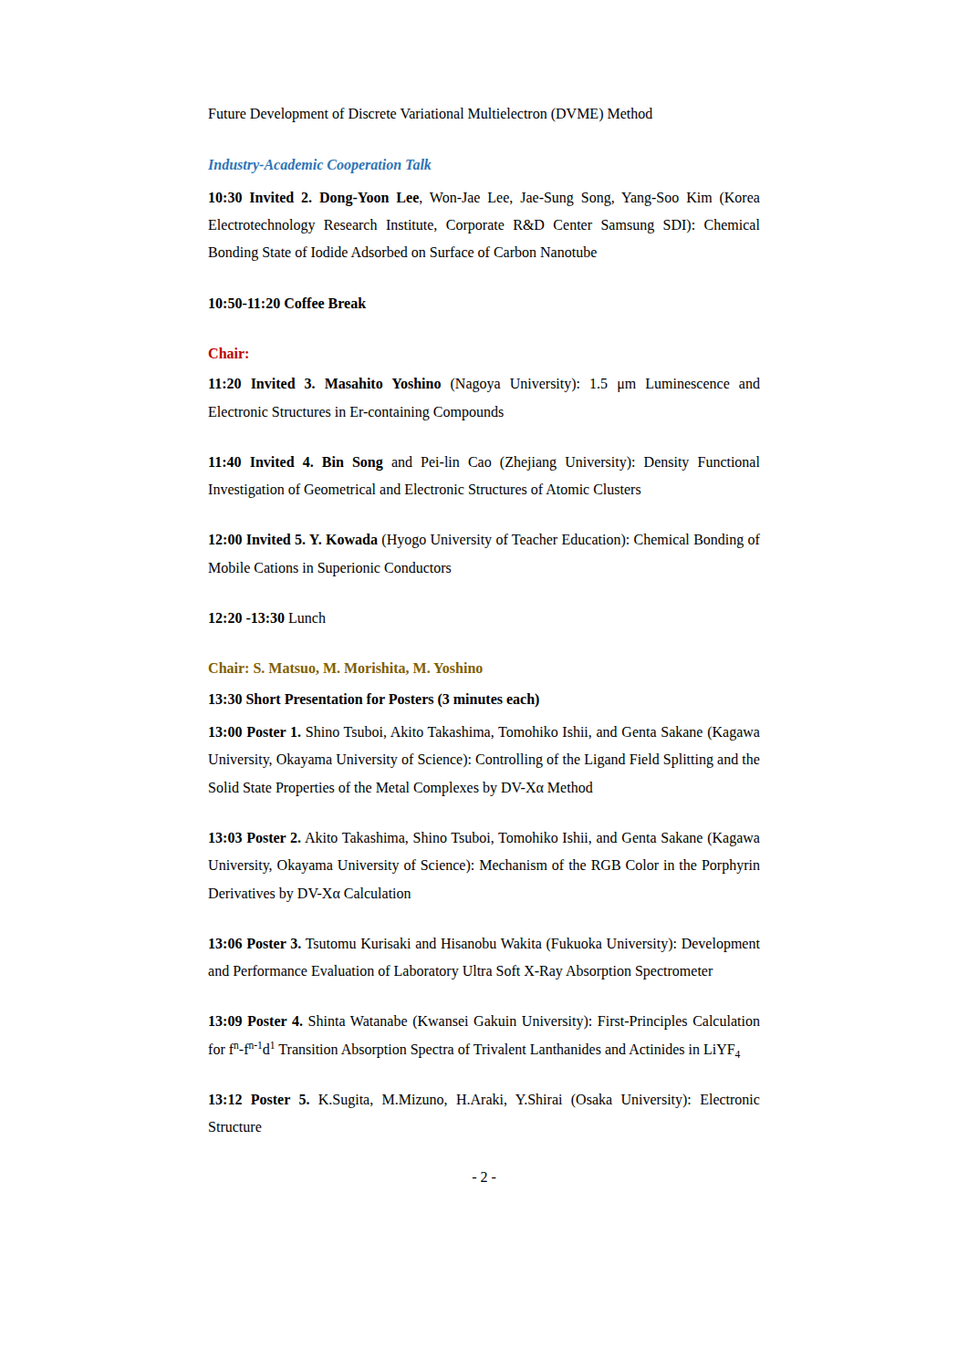Future Development of Discrete Variational Multielectron (DVME) Method
Industry-Academic Cooperation Talk
10:30 Invited 2. Dong-Yoon Lee, Won-Jae Lee, Jae-Sung Song, Yang-Soo Kim (Korea Electrotechnology Research Institute, Corporate R&D Center Samsung SDI): Chemical Bonding State of Iodide Adsorbed on Surface of Carbon Nanotube
10:50-11:20 Coffee Break
Chair:
11:20 Invited 3. Masahito Yoshino (Nagoya University): 1.5 μm Luminescence and Electronic Structures in Er-containing Compounds
11:40 Invited 4. Bin Song and Pei-lin Cao (Zhejiang University): Density Functional Investigation of Geometrical and Electronic Structures of Atomic Clusters
12:00 Invited 5. Y. Kowada (Hyogo University of Teacher Education): Chemical Bonding of Mobile Cations in Superionic Conductors
12:20 -13:30 Lunch
Chair: S. Matsuo, M. Morishita, M. Yoshino
13:30 Short Presentation for Posters (3 minutes each)
13:00 Poster 1. Shino Tsuboi, Akito Takashima, Tomohiko Ishii, and Genta Sakane (Kagawa University, Okayama University of Science): Controlling of the Ligand Field Splitting and the Solid State Properties of the Metal Complexes by DV-Xα Method
13:03 Poster 2. Akito Takashima, Shino Tsuboi, Tomohiko Ishii, and Genta Sakane (Kagawa University, Okayama University of Science): Mechanism of the RGB Color in the Porphyrin Derivatives by DV-Xα Calculation
13:06 Poster 3. Tsutomu Kurisaki and Hisanobu Wakita (Fukuoka University): Development and Performance Evaluation of Laboratory Ultra Soft X-Ray Absorption Spectrometer
13:09 Poster 4. Shinta Watanabe (Kwansei Gakuin University): First-Principles Calculation for fn-fn-1d1 Transition Absorption Spectra of Trivalent Lanthanides and Actinides in LiYF4
13:12 Poster 5. K.Sugita, M.Mizuno, H.Araki, Y.Shirai (Osaka University): Electronic Structure
- 2 -